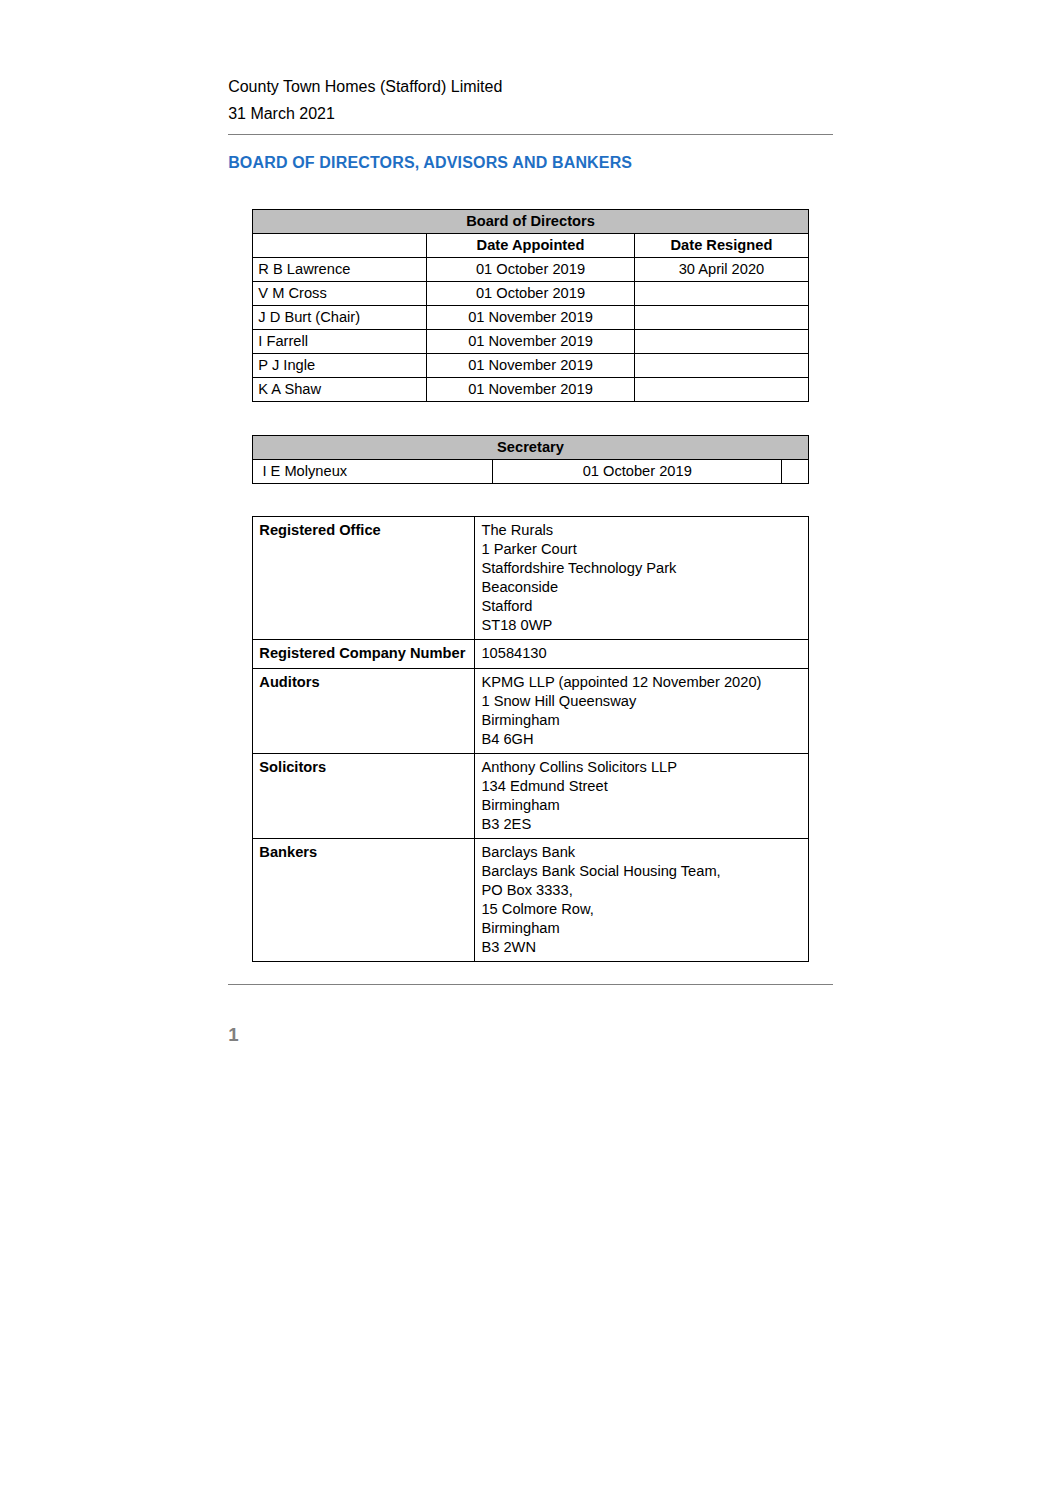County Town Homes (Stafford) Limited
31 March 2021
BOARD OF DIRECTORS, ADVISORS AND BANKERS
| Board of Directors |
| | Date Appointed | Date Resigned |
| R B Lawrence | 01 October 2019 | 30 April 2020 |
| V M Cross | 01 October 2019 | |
| J D Burt (Chair) | 01 November 2019 | |
| I Farrell | 01 November 2019 | |
| P J Ingle | 01 November 2019 | |
| K A Shaw | 01 November 2019 | |
| Secretary |
| I E Molyneux | 01 October 2019 | |
| Registered Office | The Rurals 1 Parker Court Staffordshire Technology Park Beaconside Stafford ST18 0WP |
| Registered Company Number | 10584130 |
| Auditors | KPMG LLP (appointed 12 November 2020) 1 Snow Hill Queensway Birmingham B4 6GH |
| Solicitors | Anthony Collins Solicitors LLP 134 Edmund Street Birmingham B3 2ES |
| Bankers | Barclays Bank Barclays Bank Social Housing Team, PO Box 3333, 15 Colmore Row, Birmingham B3 2WN |
1